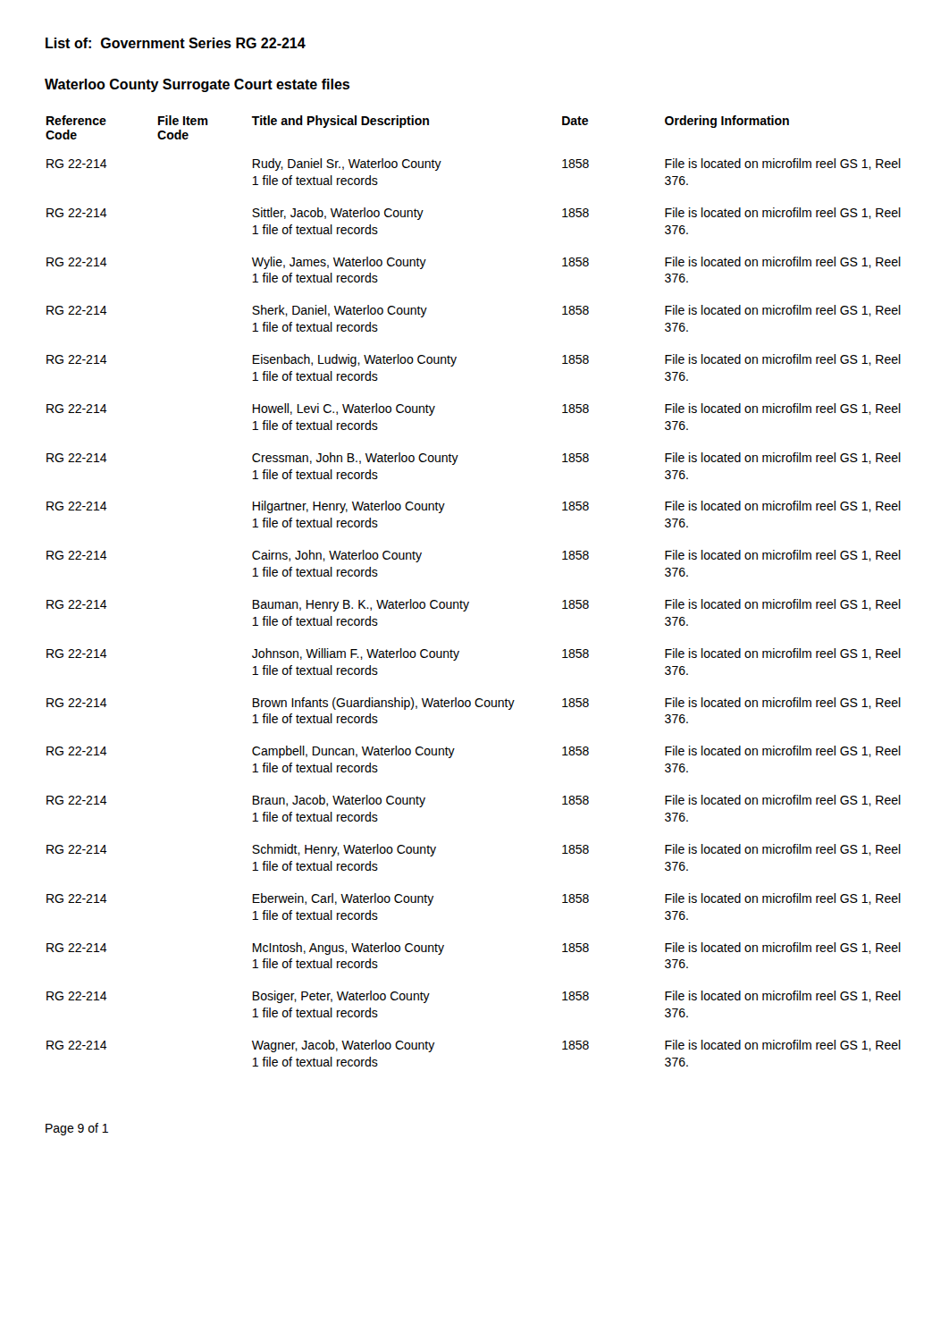List of: Government Series RG 22-214
Waterloo County Surrogate Court estate files
| Reference Code | File Item Code | Title and Physical Description | Date | Ordering Information |
| --- | --- | --- | --- | --- |
| RG 22-214 | | Rudy, Daniel Sr., Waterloo County 1 file of textual records | 1858 | File is located on microfilm reel GS 1, Reel 376. |
| RG 22-214 | | Sittler, Jacob, Waterloo County 1 file of textual records | 1858 | File is located on microfilm reel GS 1, Reel 376. |
| RG 22-214 | | Wylie, James, Waterloo County 1 file of textual records | 1858 | File is located on microfilm reel GS 1, Reel 376. |
| RG 22-214 | | Sherk, Daniel, Waterloo County 1 file of textual records | 1858 | File is located on microfilm reel GS 1, Reel 376. |
| RG 22-214 | | Eisenbach, Ludwig, Waterloo County 1 file of textual records | 1858 | File is located on microfilm reel GS 1, Reel 376. |
| RG 22-214 | | Howell, Levi C., Waterloo County 1 file of textual records | 1858 | File is located on microfilm reel GS 1, Reel 376. |
| RG 22-214 | | Cressman, John B., Waterloo County 1 file of textual records | 1858 | File is located on microfilm reel GS 1, Reel 376. |
| RG 22-214 | | Hilgartner, Henry, Waterloo County 1 file of textual records | 1858 | File is located on microfilm reel GS 1, Reel 376. |
| RG 22-214 | | Cairns, John, Waterloo County 1 file of textual records | 1858 | File is located on microfilm reel GS 1, Reel 376. |
| RG 22-214 | | Bauman, Henry B. K., Waterloo County 1 file of textual records | 1858 | File is located on microfilm reel GS 1, Reel 376. |
| RG 22-214 | | Johnson, William F., Waterloo County 1 file of textual records | 1858 | File is located on microfilm reel GS 1, Reel 376. |
| RG 22-214 | | Brown Infants (Guardianship), Waterloo County 1 file of textual records | 1858 | File is located on microfilm reel GS 1, Reel 376. |
| RG 22-214 | | Campbell, Duncan, Waterloo County 1 file of textual records | 1858 | File is located on microfilm reel GS 1, Reel 376. |
| RG 22-214 | | Braun, Jacob, Waterloo County 1 file of textual records | 1858 | File is located on microfilm reel GS 1, Reel 376. |
| RG 22-214 | | Schmidt, Henry, Waterloo County 1 file of textual records | 1858 | File is located on microfilm reel GS 1, Reel 376. |
| RG 22-214 | | Eberwein, Carl, Waterloo County 1 file of textual records | 1858 | File is located on microfilm reel GS 1, Reel 376. |
| RG 22-214 | | McIntosh, Angus, Waterloo County 1 file of textual records | 1858 | File is located on microfilm reel GS 1, Reel 376. |
| RG 22-214 | | Bosiger, Peter, Waterloo County 1 file of textual records | 1858 | File is located on microfilm reel GS 1, Reel 376. |
| RG 22-214 | | Wagner, Jacob, Waterloo County 1 file of textual records | 1858 | File is located on microfilm reel GS 1, Reel 376. |
Page 9 of 1